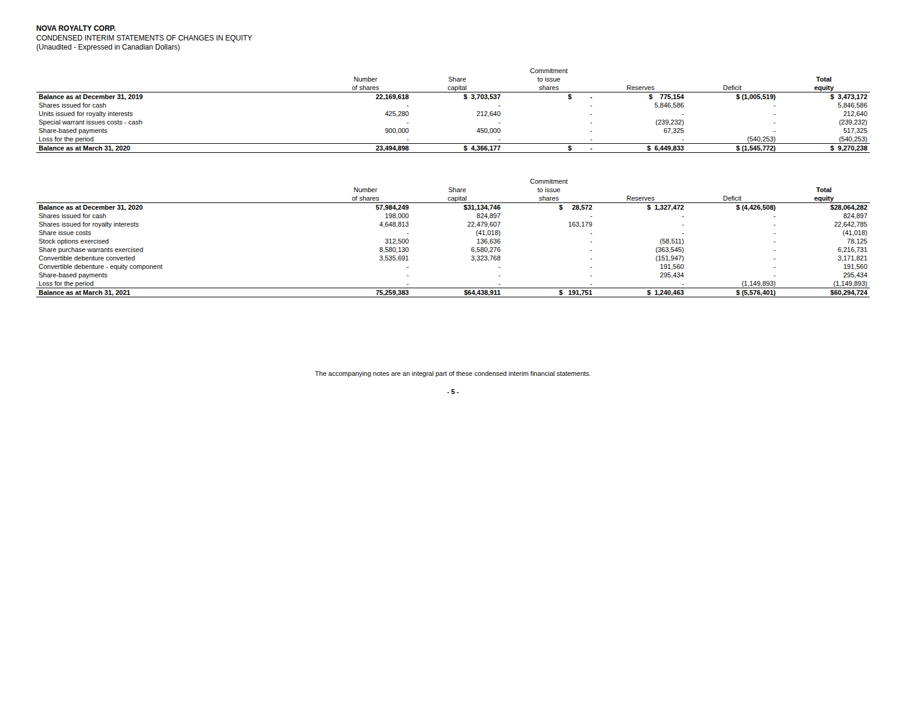NOVA ROYALTY CORP.
CONDENSED INTERIM STATEMENTS OF CHANGES IN EQUITY
(Unaudited - Expressed in Canadian Dollars)
| | | | Commitment | | | |
| --- | --- | --- | --- | --- | --- | --- |
| | Number | Share | to issue | | | Total |
| | of shares | capital | shares | Reserves | Deficit | equity |
| Balance as at December 31, 2019 | 22,169,618 | $ 3,703,537 | $ - | $ 775,154 | $ (1,005,519) | $ 3,473,172 |
| Shares issued for cash | - | - | - | 5,846,586 | - | 5,846,586 |
| Units issued for royalty interests | 425,280 | 212,640 | - | - | - | 212,640 |
| Special warrant issues costs - cash | - | - | - | (239,232) | - | (239,232) |
| Share-based payments | 900,000 | 450,000 | - | 67,325 | - | 517,325 |
| Loss for the period | - | - | - | - | (540,253) | (540,253) |
| Balance as at March 31, 2020 | 23,494,898 | $ 4,366,177 | $ - | $ 6,449,833 | $ (1,545,772) | $ 9,270,238 |
| | | | Commitment | | | |
| --- | --- | --- | --- | --- | --- | --- |
| | Number | Share | to issue | | | Total |
| | of shares | capital | shares | Reserves | Deficit | equity |
| Balance as at December 31, 2020 | 57,984,249 | $31,134,746 | $ 28,572 | $ 1,327,472 | $ (4,426,508) | $28,064,282 |
| Shares issued for cash | 198,000 | 824,897 | - | - | - | 824,897 |
| Shares issued for royalty interests | 4,648,813 | 22,479,607 | 163,179 | - | - | 22,642,785 |
| Share issue costs | - | (41,018) | - | - | - | (41,018) |
| Stock options exercised | 312,500 | 136,636 | - | (58,511) | - | 78,125 |
| Share purchase warrants exercised | 8,580,130 | 6,580,276 | - | (363,545) | - | 6,216,731 |
| Convertible debenture converted | 3,535,691 | 3,323,768 | - | (151,947) | - | 3,171,821 |
| Convertible debenture - equity component | - | - | - | 191,560 | - | 191,560 |
| Share-based payments | - | - | - | 295,434 | - | 295,434 |
| Loss for the period | - | - | - | - | (1,149,893) | (1,149,893) |
| Balance as at March 31, 2021 | 75,259,383 | $64,438,911 | $ 191,751 | $ 1,240,463 | $ (5,576,401) | $60,294,724 |
The accompanying notes are an integral part of these condensed interim financial statements.
- 5 -